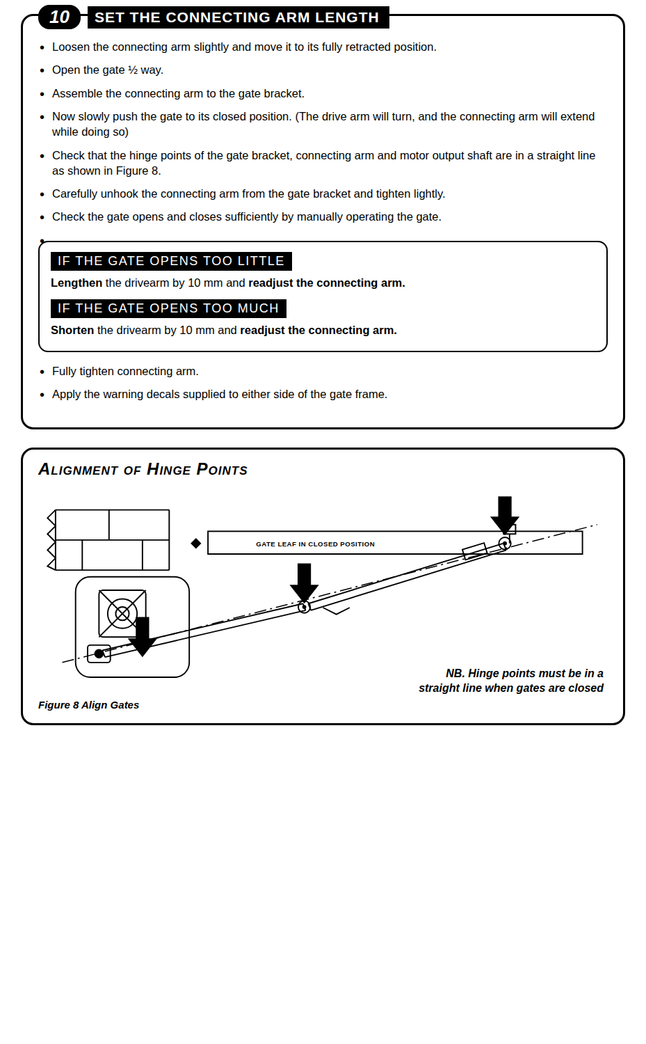10 Set the Connecting Arm Length
Loosen the connecting arm slightly and move it to its fully retracted position.
Open the gate ½ way.
Assemble the connecting arm to the gate bracket.
Now slowly push the gate to its closed position. (The drive arm will turn, and the connecting arm will extend while doing so)
Check that the hinge points of the gate bracket, connecting arm and motor output shaft are in a straight line as shown in Figure 8.
Carefully unhook the connecting arm from the gate bracket and tighten lightly.
Check the gate opens and closes sufficiently by manually operating the gate.
If the gate opens too little
Lengthen the drivearm by 10 mm and readjust the connecting arm.
If the gate opens too much
Shorten the drivearm by 10 mm and readjust the connecting arm.
Fully tighten connecting arm.
Apply the warning decals supplied to either side of the gate frame.
Alignment of Hinge Points
GATE LEAF IN CLOSED POSITION
NB. Hinge points must be in a
straight line when gates are closed
Figure 8 Align Gates